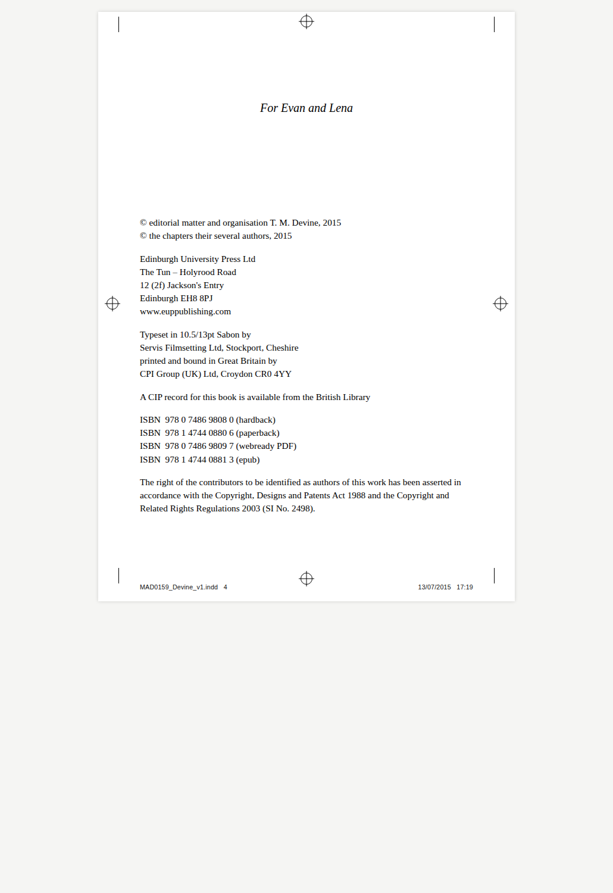For Evan and Lena
© editorial matter and organisation T. M. Devine, 2015
© the chapters their several authors, 2015
Edinburgh University Press Ltd
The Tun – Holyrood Road
12 (2f) Jackson's Entry
Edinburgh EH8 8PJ
www.euppublishing.com
Typeset in 10.5/13pt Sabon by
Servis Filmsetting Ltd, Stockport, Cheshire
printed and bound in Great Britain by
CPI Group (UK) Ltd, Croydon CR0 4YY
A CIP record for this book is available from the British Library
ISBN 978 0 7486 9808 0 (hardback)
ISBN 978 1 4744 0880 6 (paperback)
ISBN 978 0 7486 9809 7 (webready PDF)
ISBN 978 1 4744 0881 3 (epub)
The right of the contributors to be identified as authors of this work has been asserted in accordance with the Copyright, Designs and Patents Act 1988 and the Copyright and Related Rights Regulations 2003 (SI No. 2498).
MAD0159_Devine_v1.indd 4 13/07/2015 17:19